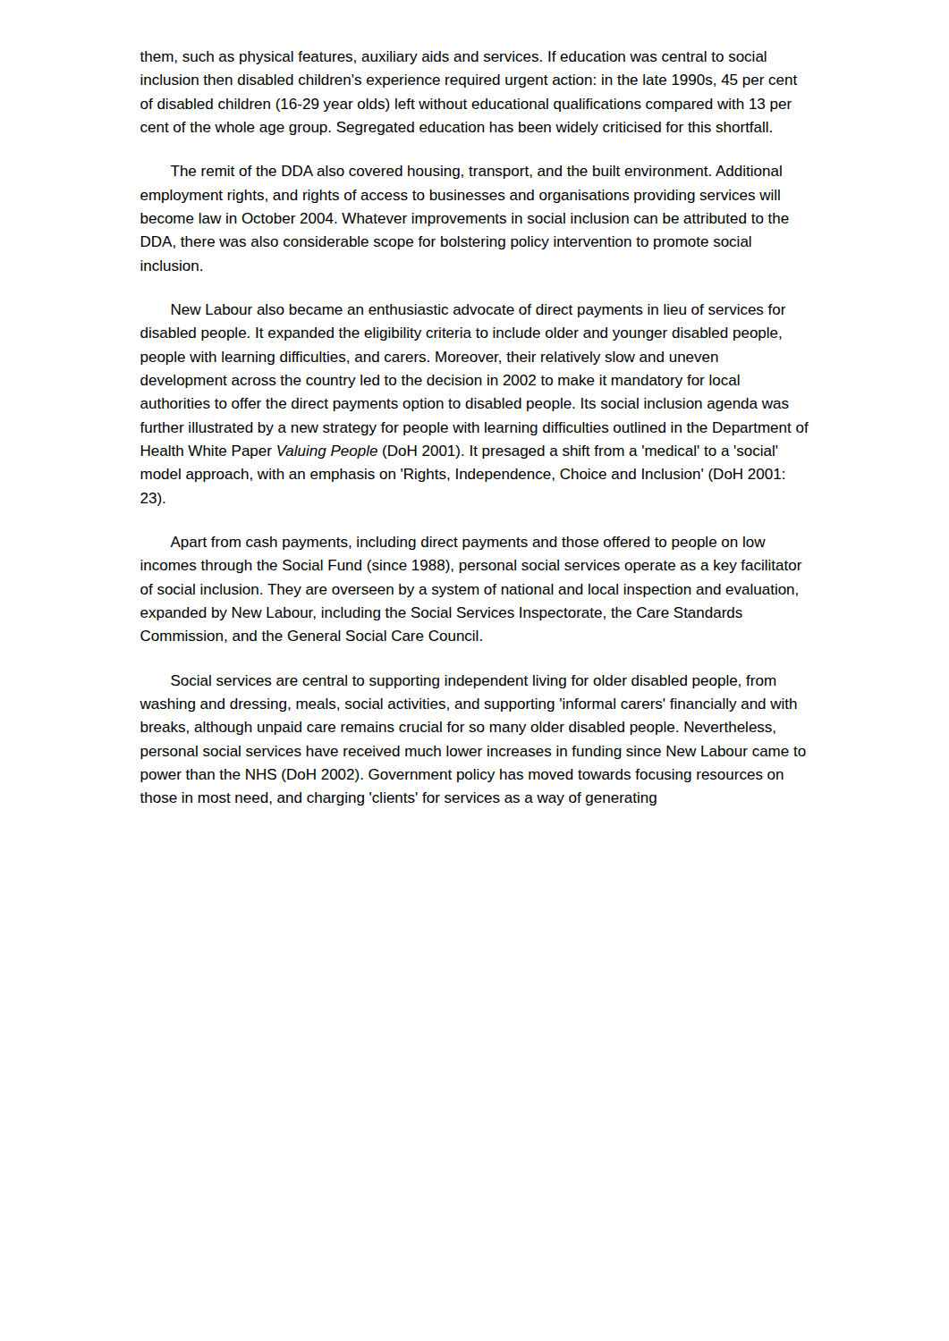them, such as physical features, auxiliary aids and services. If education was central to social inclusion then disabled children's experience required urgent action: in the late 1990s, 45 per cent of disabled children (16-29 year olds) left without educational qualifications compared with 13 per cent of the whole age group. Segregated education has been widely criticised for this shortfall.
The remit of the DDA also covered housing, transport, and the built environment. Additional employment rights, and rights of access to businesses and organisations providing services will become law in October 2004. Whatever improvements in social inclusion can be attributed to the DDA, there was also considerable scope for bolstering policy intervention to promote social inclusion.
New Labour also became an enthusiastic advocate of direct payments in lieu of services for disabled people. It expanded the eligibility criteria to include older and younger disabled people, people with learning difficulties, and carers. Moreover, their relatively slow and uneven development across the country led to the decision in 2002 to make it mandatory for local authorities to offer the direct payments option to disabled people. Its social inclusion agenda was further illustrated by a new strategy for people with learning difficulties outlined in the Department of Health White Paper Valuing People (DoH 2001). It presaged a shift from a 'medical' to a 'social' model approach, with an emphasis on 'Rights, Independence, Choice and Inclusion' (DoH 2001: 23).
Apart from cash payments, including direct payments and those offered to people on low incomes through the Social Fund (since 1988), personal social services operate as a key facilitator of social inclusion. They are overseen by a system of national and local inspection and evaluation, expanded by New Labour, including the Social Services Inspectorate, the Care Standards Commission, and the General Social Care Council.
Social services are central to supporting independent living for older disabled people, from washing and dressing, meals, social activities, and supporting 'informal carers' financially and with breaks, although unpaid care remains crucial for so many older disabled people. Nevertheless, personal social services have received much lower increases in funding since New Labour came to power than the NHS (DoH 2002). Government policy has moved towards focusing resources on those in most need, and charging 'clients' for services as a way of generating